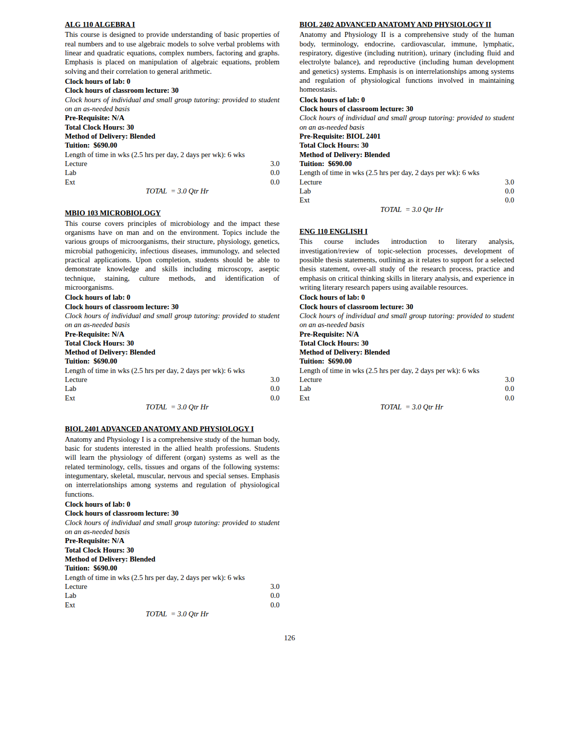ALG 110 ALGEBRA I
This course is designed to provide understanding of basic properties of real numbers and to use algebraic models to solve verbal problems with linear and quadratic equations, complex numbers, factoring and graphs. Emphasis is placed on manipulation of algebraic equations, problem solving and their correlation to general arithmetic.
Clock hours of lab: 0
Clock hours of classroom lecture: 30
Clock hours of individual and small group tutoring: provided to student on an as-needed basis
Pre-Requisite: N/A
Total Clock Hours: 30
Method of Delivery: Blended
Tuition: $690.00
Length of time in wks (2.5 hrs per day, 2 days per wk): 6 wks
| Lecture | 3.0 |
| Lab | 0.0 |
| Ext | 0.0 |
TOTAL = 3.0 Qtr Hr
MBIO 103 MICROBIOLOGY
This course covers principles of microbiology and the impact these organisms have on man and on the environment. Topics include the various groups of microorganisms, their structure, physiology, genetics, microbial pathogenicity, infectious diseases, immunology, and selected practical applications. Upon completion, students should be able to demonstrate knowledge and skills including microscopy, aseptic technique, staining, culture methods, and identification of microorganisms.
Clock hours of lab: 0
Clock hours of classroom lecture: 30
Clock hours of individual and small group tutoring: provided to student on an as-needed basis
Pre-Requisite: N/A
Total Clock Hours: 30
Method of Delivery: Blended
Tuition: $690.00
Length of time in wks (2.5 hrs per day, 2 days per wk): 6 wks
| Lecture | 3.0 |
| Lab | 0.0 |
| Ext | 0.0 |
TOTAL = 3.0 Qtr Hr
BIOL 2401 ADVANCED ANATOMY AND PHYSIOLOGY I
Anatomy and Physiology I is a comprehensive study of the human body, basic for students interested in the allied health professions. Students will learn the physiology of different (organ) systems as well as the related terminology, cells, tissues and organs of the following systems: integumentary, skeletal, muscular, nervous and special senses. Emphasis on interrelationships among systems and regulation of physiological functions.
Clock hours of lab: 0
Clock hours of classroom lecture: 30
Clock hours of individual and small group tutoring: provided to student on an as-needed basis
Pre-Requisite: N/A
Total Clock Hours: 30
Method of Delivery: Blended
Tuition: $690.00
Length of time in wks (2.5 hrs per day, 2 days per wk): 6 wks
| Lecture | 3.0 |
| Lab | 0.0 |
| Ext | 0.0 |
TOTAL = 3.0 Qtr Hr
BIOL 2402 ADVANCED ANATOMY AND PHYSIOLOGY II
Anatomy and Physiology II is a comprehensive study of the human body, terminology, endocrine, cardiovascular, immune, lymphatic, respiratory, digestive (including nutrition), urinary (including fluid and electrolyte balance), and reproductive (including human development and genetics) systems. Emphasis is on interrelationships among systems and regulation of physiological functions involved in maintaining homeostasis.
Clock hours of lab: 0
Clock hours of classroom lecture: 30
Clock hours of individual and small group tutoring: provided to student on an as-needed basis
Pre-Requisite: BIOL 2401
Total Clock Hours: 30
Method of Delivery: Blended
Tuition: $690.00
Length of time in wks (2.5 hrs per day, 2 days per wk): 6 wks
| Lecture | 3.0 |
| Lab | 0.0 |
| Ext | 0.0 |
TOTAL = 3.0 Qtr Hr
ENG 110 ENGLISH I
This course includes introduction to literary analysis, investigation/review of topic-selection processes, development of possible thesis statements, outlining as it relates to support for a selected thesis statement, over-all study of the research process, practice and emphasis on critical thinking skills in literary analysis, and experience in writing literary research papers using available resources.
Clock hours of lab: 0
Clock hours of classroom lecture: 30
Clock hours of individual and small group tutoring: provided to student on an as-needed basis
Pre-Requisite: N/A
Total Clock Hours: 30
Method of Delivery: Blended
Tuition: $690.00
Length of time in wks (2.5 hrs per day, 2 days per wk): 6 wks
| Lecture | 3.0 |
| Lab | 0.0 |
| Ext | 0.0 |
TOTAL = 3.0 Qtr Hr
126